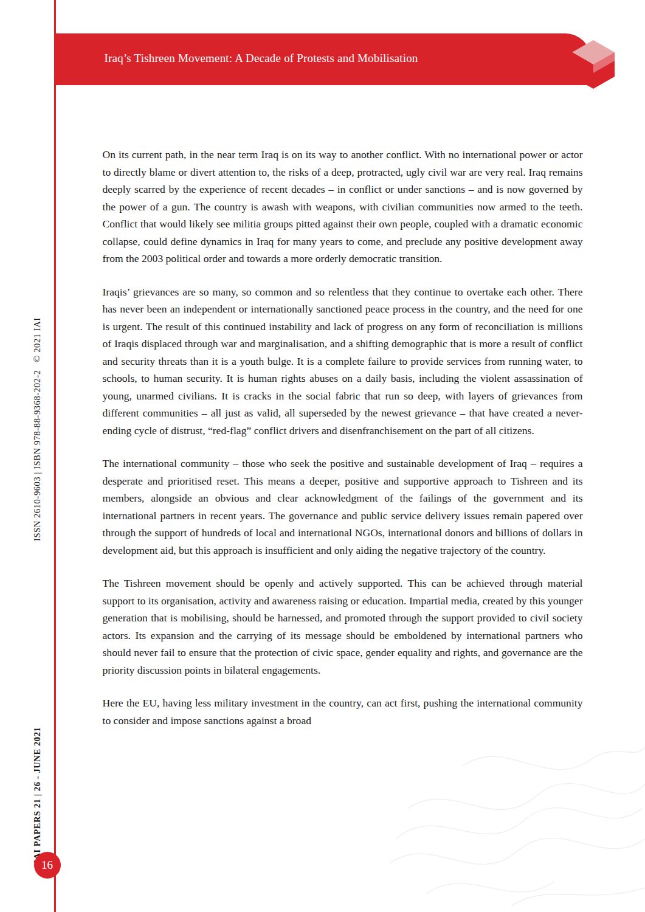Iraq’s Tishreen Movement: A Decade of Protests and Mobilisation
ISSN 2610-9603 | ISBN 978-88-9368-202-2 © 2021 IAI
IAI PAPERS 21 | 26 - JUNE 2021
On its current path, in the near term Iraq is on its way to another conflict. With no international power or actor to directly blame or divert attention to, the risks of a deep, protracted, ugly civil war are very real. Iraq remains deeply scarred by the experience of recent decades – in conflict or under sanctions – and is now governed by the power of a gun. The country is awash with weapons, with civilian communities now armed to the teeth. Conflict that would likely see militia groups pitted against their own people, coupled with a dramatic economic collapse, could define dynamics in Iraq for many years to come, and preclude any positive development away from the 2003 political order and towards a more orderly democratic transition.
Iraqis’ grievances are so many, so common and so relentless that they continue to overtake each other. There has never been an independent or internationally sanctioned peace process in the country, and the need for one is urgent. The result of this continued instability and lack of progress on any form of reconciliation is millions of Iraqis displaced through war and marginalisation, and a shifting demographic that is more a result of conflict and security threats than it is a youth bulge. It is a complete failure to provide services from running water, to schools, to human security. It is human rights abuses on a daily basis, including the violent assassination of young, unarmed civilians. It is cracks in the social fabric that run so deep, with layers of grievances from different communities – all just as valid, all superseded by the newest grievance – that have created a never-ending cycle of distrust, “red-flag” conflict drivers and disenfranchisement on the part of all citizens.
The international community – those who seek the positive and sustainable development of Iraq – requires a desperate and prioritised reset. This means a deeper, positive and supportive approach to Tishreen and its members, alongside an obvious and clear acknowledgment of the failings of the government and its international partners in recent years. The governance and public service delivery issues remain papered over through the support of hundreds of local and international NGOs, international donors and billions of dollars in development aid, but this approach is insufficient and only aiding the negative trajectory of the country.
The Tishreen movement should be openly and actively supported. This can be achieved through material support to its organisation, activity and awareness raising or education. Impartial media, created by this younger generation that is mobilising, should be harnessed, and promoted through the support provided to civil society actors. Its expansion and the carrying of its message should be emboldened by international partners who should never fail to ensure that the protection of civic space, gender equality and rights, and governance are the priority discussion points in bilateral engagements.
Here the EU, having less military investment in the country, can act first, pushing the international community to consider and impose sanctions against a broad
16